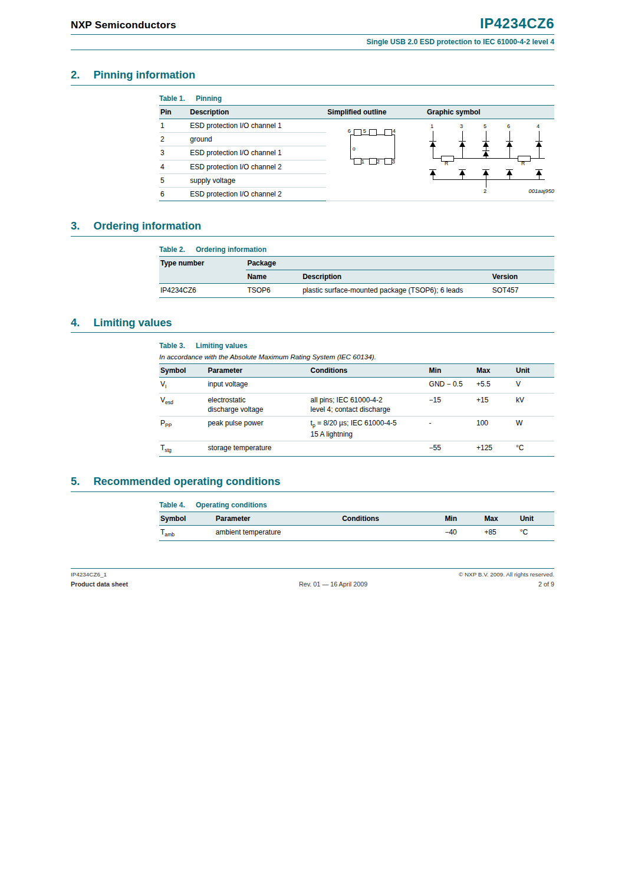NXP Semiconductors
IP4234CZ6
Single USB 2.0 ESD protection to IEC 61000-4-2 level 4
2. Pinning information
Table 1. Pinning
| Pin | Description | Simplified outline | Graphic symbol |
| --- | --- | --- | --- |
| 1 | ESD protection I/O channel 1 | o 6 5 4 1 2 3 | 1 3 5 6 4 R R 2 001aaj950 |
| 2 | ground |
| 3 | ESD protection I/O channel 1 |
| 4 | ESD protection I/O channel 2 |
| 5 | supply voltage |
| 6 | ESD protection I/O channel 2 |
3. Ordering information
Table 2. Ordering information
| Type number | Package |
| --- | --- |
| Name | Description | Version |
| IP4234CZ6 | TSOP6 | plastic surface-mounted package (TSOP6); 6 leads | SOT457 |
4. Limiting values
Table 3. Limiting values
In accordance with the Absolute Maximum Rating System (IEC 60134).
| Symbol | Parameter | Conditions | Min | Max | Unit |
| --- | --- | --- | --- | --- | --- |
| V I | input voltage | | GND − 0.5 | +5.5 | V |
| V esd | electrostatic discharge voltage | all pins; IEC 61000-4-2 level 4; contact discharge | −15 | +15 | kV |
| P PP | peak pulse power | t p = 8/20 µs; IEC 61000-4-5 15 A lightning | - | 100 | W |
| T stg | storage temperature | | −55 | +125 | °C |
5. Recommended operating conditions
Table 4. Operating conditions
| Symbol | Parameter | Conditions | Min | Max | Unit |
| --- | --- | --- | --- | --- | --- |
| T amb | ambient temperature | | −40 | +85 | °C |
IP4234CZ6_1 © NXP B.V. 2009. All rights reserved.
Product data sheet Rev. 01 — 16 April 2009 2 of 9